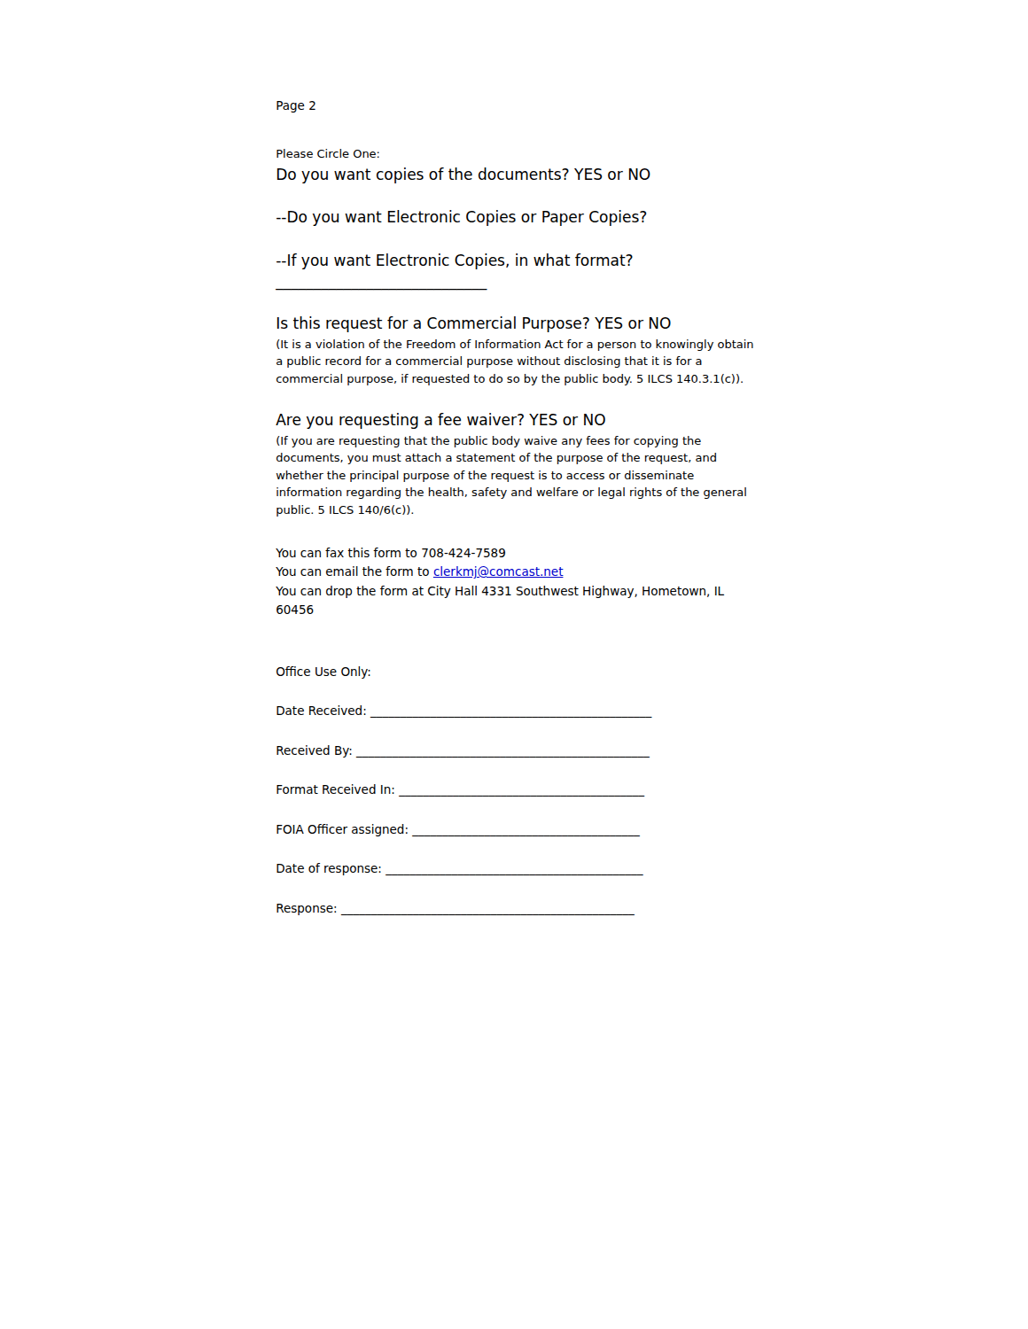Page 2
Please Circle One:
Do you want copies of the documents? YES or NO
--Do you want Electronic Copies or Paper Copies?
--If you want Electronic Copies, in what format? ____________________________
Is this request for a Commercial Purpose? YES or NO
(It is a violation of the Freedom of Information Act for a person to knowingly obtain a public record for a commercial purpose without disclosing that it is for a commercial purpose, if requested to do so by the public body. 5 ILCS 140.3.1(c)).
Are you requesting a fee waiver? YES or NO
(If you are requesting that the public body waive any fees for copying the documents, you must attach a statement of the purpose of the request, and whether the principal purpose of the request is to access or disseminate information regarding the health, safety and welfare or legal rights of the general public. 5 ILCS 140/6(c)).
You can fax this form to 708-424-7589
You can email the form to clerkmj@comcast.net
You can drop the form at City Hall 4331 Southwest Highway, Hometown, IL 60456
Office Use Only:
Date Received: _______________________________________________
Received By: _________________________________________________
Format Received In: _________________________________________
FOIA Officer assigned: ______________________________________
Date of response: ___________________________________________
Response: _________________________________________________